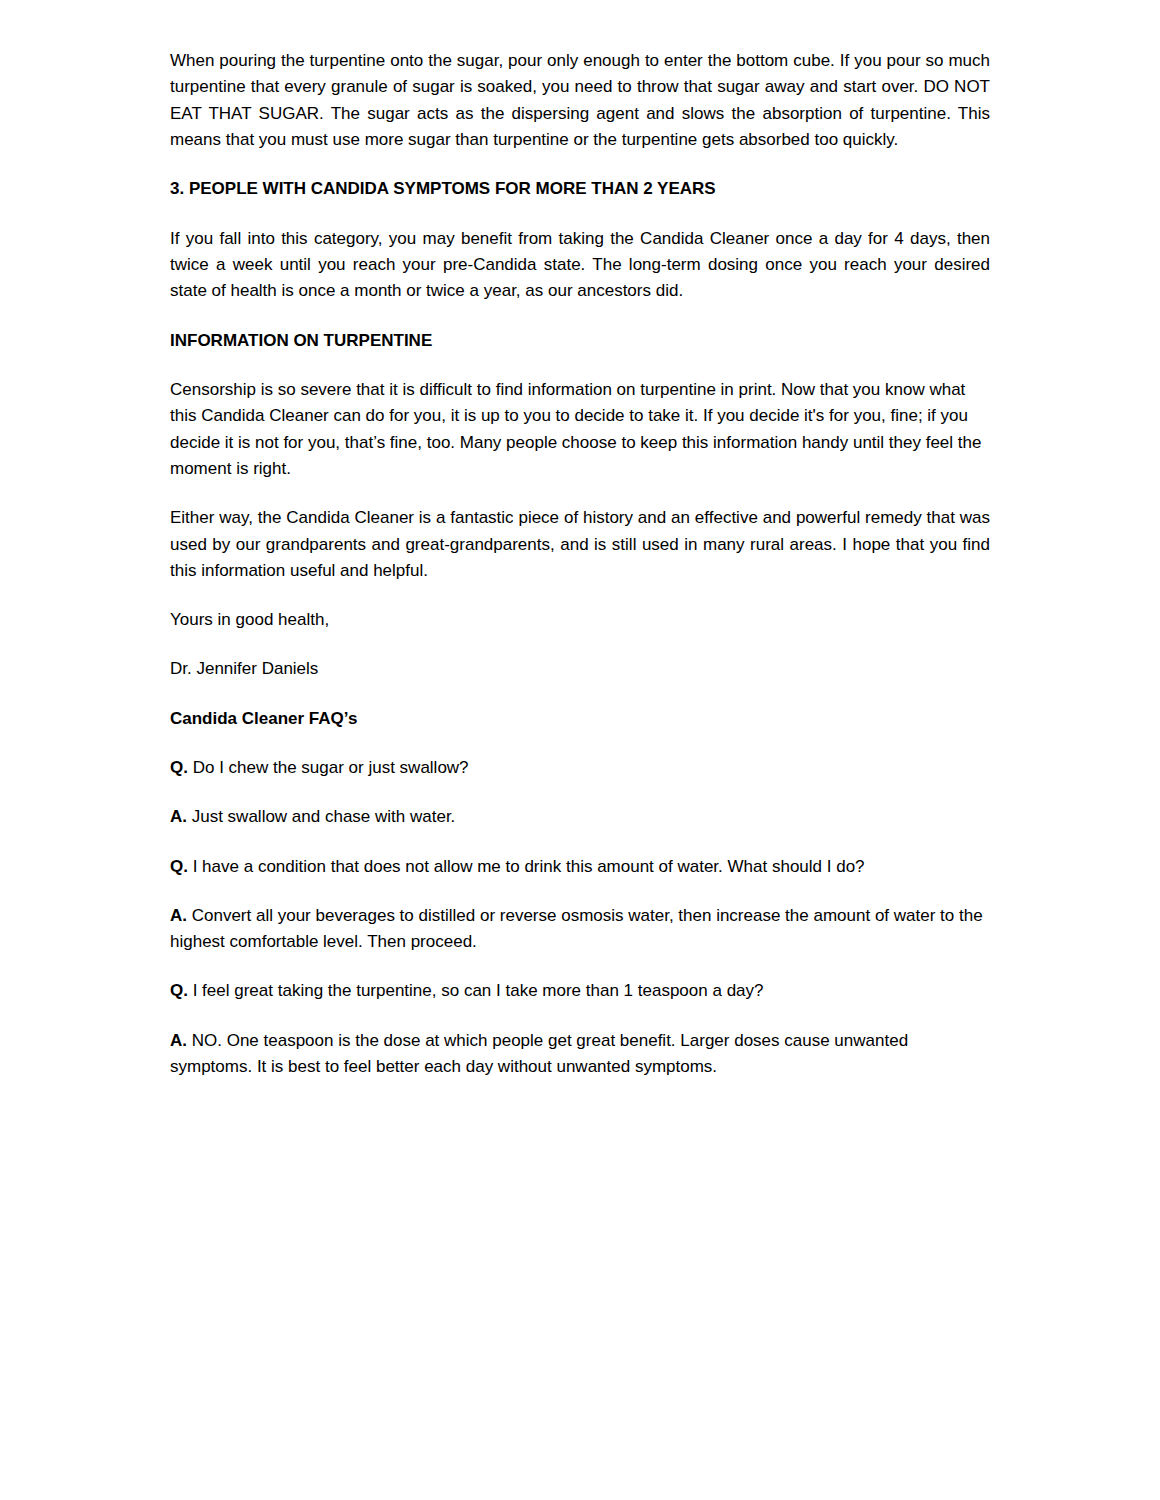When pouring the turpentine onto the sugar, pour only enough to enter the bottom cube. If you pour so much turpentine that every granule of sugar is soaked, you need to throw that sugar away and start over. DO NOT EAT THAT SUGAR. The sugar acts as the dispersing agent and slows the absorption of turpentine. This means that you must use more sugar than turpentine or the turpentine gets absorbed too quickly.
3. People with Candida symptoms for more than 2 years
If you fall into this category, you may benefit from taking the Candida Cleaner once a day for 4 days, then twice a week until you reach your pre-Candida state. The long-term dosing once you reach your desired state of health is once a month or twice a year, as our ancestors did.
Information on Turpentine
Censorship is so severe that it is difficult to find information on turpentine in print. Now that you know what this Candida Cleaner can do for you, it is up to you to decide to take it. If you decide it's for you, fine; if you decide it is not for you, that’s fine, too. Many people choose to keep this information handy until they feel the moment is right.
Either way, the Candida Cleaner is a fantastic piece of history and an effective and powerful remedy that was used by our grandparents and great-grandparents, and is still used in many rural areas. I hope that you find this information useful and helpful.
Yours in good health,
Dr. Jennifer Daniels
Candida Cleaner FAQ’s
Q. Do I chew the sugar or just swallow?
A. Just swallow and chase with water.
Q. I have a condition that does not allow me to drink this amount of water. What should I do?
A. Convert all your beverages to distilled or reverse osmosis water, then increase the amount of water to the highest comfortable level. Then proceed.
Q. I feel great taking the turpentine, so can I take more than 1 teaspoon a day?
A. NO. One teaspoon is the dose at which people get great benefit. Larger doses cause unwanted symptoms. It is best to feel better each day without unwanted symptoms.